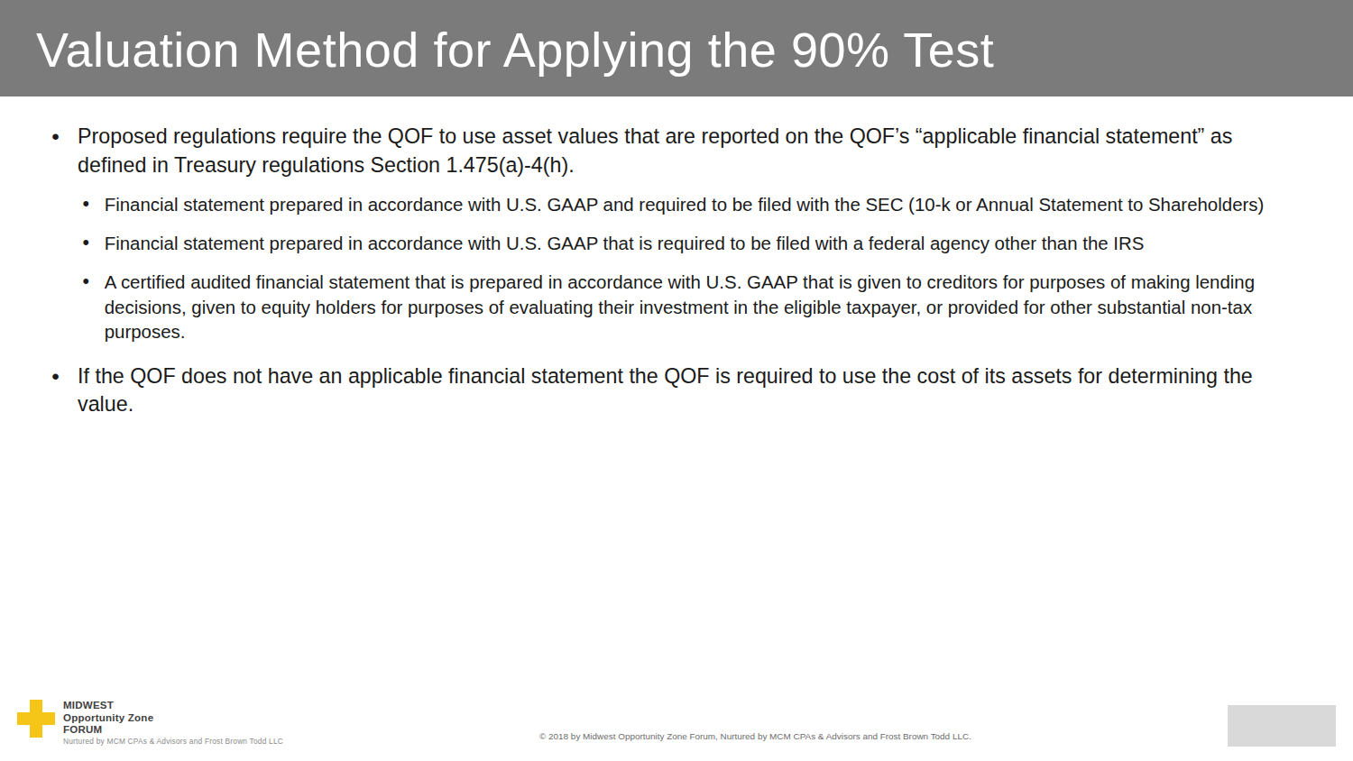Valuation Method for Applying the 90% Test
Proposed regulations require the QOF to use asset values that are reported on the QOF’s “applicable financial statement” as defined in Treasury regulations Section 1.475(a)-4(h).
Financial statement prepared in accordance with U.S. GAAP and required to be filed with the SEC (10-k or Annual Statement to Shareholders)
Financial statement prepared in accordance with U.S. GAAP that is required to be filed with a federal agency other than the IRS
A certified audited financial statement that is prepared in accordance with U.S. GAAP that is given to creditors for purposes of making lending decisions, given to equity holders for purposes of evaluating their investment in the eligible taxpayer, or provided for other substantial non-tax purposes.
If the QOF does not have an applicable financial statement the QOF is required to use the cost of its assets for determining the value.
Midwest Opportunity Zone Forum Nurtured by MCM CPAs & Advisors and Frost Brown Todd LLC
© 2018 by Midwest Opportunity Zone Forum, Nurtured by MCM CPAs & Advisors and Frost Brown Todd LLC.